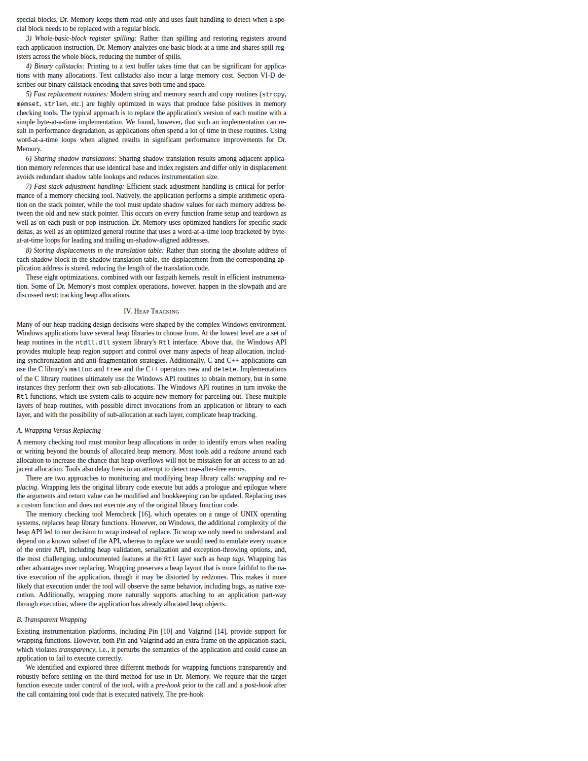special blocks, Dr. Memory keeps them read-only and uses fault handling to detect when a special block needs to be replaced with a regular block.
3) Whole-basic-block register spilling: Rather than spilling and restoring registers around each application instruction, Dr. Memory analyzes one basic block at a time and shares spill registers across the whole block, reducing the number of spills.
4) Binary callstacks: Printing to a text buffer takes time that can be significant for applications with many allocations. Text callstacks also incur a large memory cost. Section VI-D describes our binary callstack encoding that saves both time and space.
5) Fast replacement routines: Modern string and memory search and copy routines (strcpy, memset, strlen, etc.) are highly optimized in ways that produce false positives in memory checking tools. The typical approach is to replace the application's version of each routine with a simple byte-at-a-time implementation. We found, however, that such an implementation can result in performance degradation, as applications often spend a lot of time in these routines. Using word-at-a-time loops when aligned results in significant performance improvements for Dr. Memory.
6) Sharing shadow translations: Sharing shadow translation results among adjacent application memory references that use identical base and index registers and differ only in displacement avoids redundant shadow table lookups and reduces instrumentation size.
7) Fast stack adjustment handling: Efficient stack adjustment handling is critical for performance of a memory checking tool. Natively, the application performs a simple arithmetic operation on the stack pointer, while the tool must update shadow values for each memory address between the old and new stack pointer. This occurs on every function frame setup and teardown as well as on each push or pop instruction. Dr. Memory uses optimized handlers for specific stack deltas, as well as an optimized general routine that uses a word-at-a-time loop bracketed by byte-at-at-time loops for leading and trailing un-shadow-aligned addresses.
8) Storing displacements in the translation table: Rather than storing the absolute address of each shadow block in the shadow translation table, the displacement from the corresponding application address is stored, reducing the length of the translation code.
These eight optimizations, combined with our fastpath kernels, result in efficient instrumentation. Some of Dr. Memory's most complex operations, however, happen in the slowpath and are discussed next: tracking heap allocations.
IV. Heap Tracking
Many of our heap tracking design decisions were shaped by the complex Windows environment. Windows applications have several heap libraries to choose from. At the lowest level are a set of heap routines in the ntdll.dll system library's Rtl interface. Above that, the Windows API provides multiple heap region support and control over many aspects of heap allocation, including synchronization and anti-fragmentation strategies. Additionally, C and C++ applications can use the C library's malloc and free and the C++ operators new and delete. Implementations of the C library routines ultimately use the Windows API routines to obtain memory, but in some instances they perform their own sub-allocations. The Windows API routines in turn invoke the Rtl functions, which use system calls to acquire new memory for parceling out. These multiple layers of heap routines, with possible direct invocations from an application or library to each layer, and with the possibility of sub-allocation at each layer, complicate heap tracking.
A. Wrapping Versus Replacing
A memory checking tool must monitor heap allocations in order to identify errors when reading or writing beyond the bounds of allocated heap memory. Most tools add a redzone around each allocation to increase the chance that heap overflows will not be mistaken for an access to an adjacent allocation. Tools also delay frees in an attempt to detect use-after-free errors.
There are two approaches to monitoring and modifying heap library calls: wrapping and replacing. Wrapping lets the original library code execute but adds a prologue and epilogue where the arguments and return value can be modified and bookkeeping can be updated. Replacing uses a custom function and does not execute any of the original library function code.
The memory checking tool Memcheck [16], which operates on a range of UNIX operating systems, replaces heap library functions. However, on Windows, the additional complexity of the heap API led to our decision to wrap instead of replace. To wrap we only need to understand and depend on a known subset of the API, whereas to replace we would need to emulate every nuance of the entire API, including heap validation, serialization and exception-throwing options, and, the most challenging, undocumented features at the Rtl layer such as heap tags. Wrapping has other advantages over replacing. Wrapping preserves a heap layout that is more faithful to the native execution of the application, though it may be distorted by redzones. This makes it more likely that execution under the tool will observe the same behavior, including bugs, as native execution. Additionally, wrapping more naturally supports attaching to an application part-way through execution, where the application has already allocated heap objects.
B. Transparent Wrapping
Existing instrumentation platforms, including Pin [10] and Valgrind [14], provide support for wrapping functions. However, both Pin and Valgrind add an extra frame on the application stack, which violates transparency, i.e., it perturbs the semantics of the application and could cause an application to fail to execute correctly.
We identified and explored three different methods for wrapping functions transparently and robustly before settling on the third method for use in Dr. Memory. We require that the target function execute under control of the tool, with a pre-hook prior to the call and a post-hook after the call containing tool code that is executed natively. The pre-hook